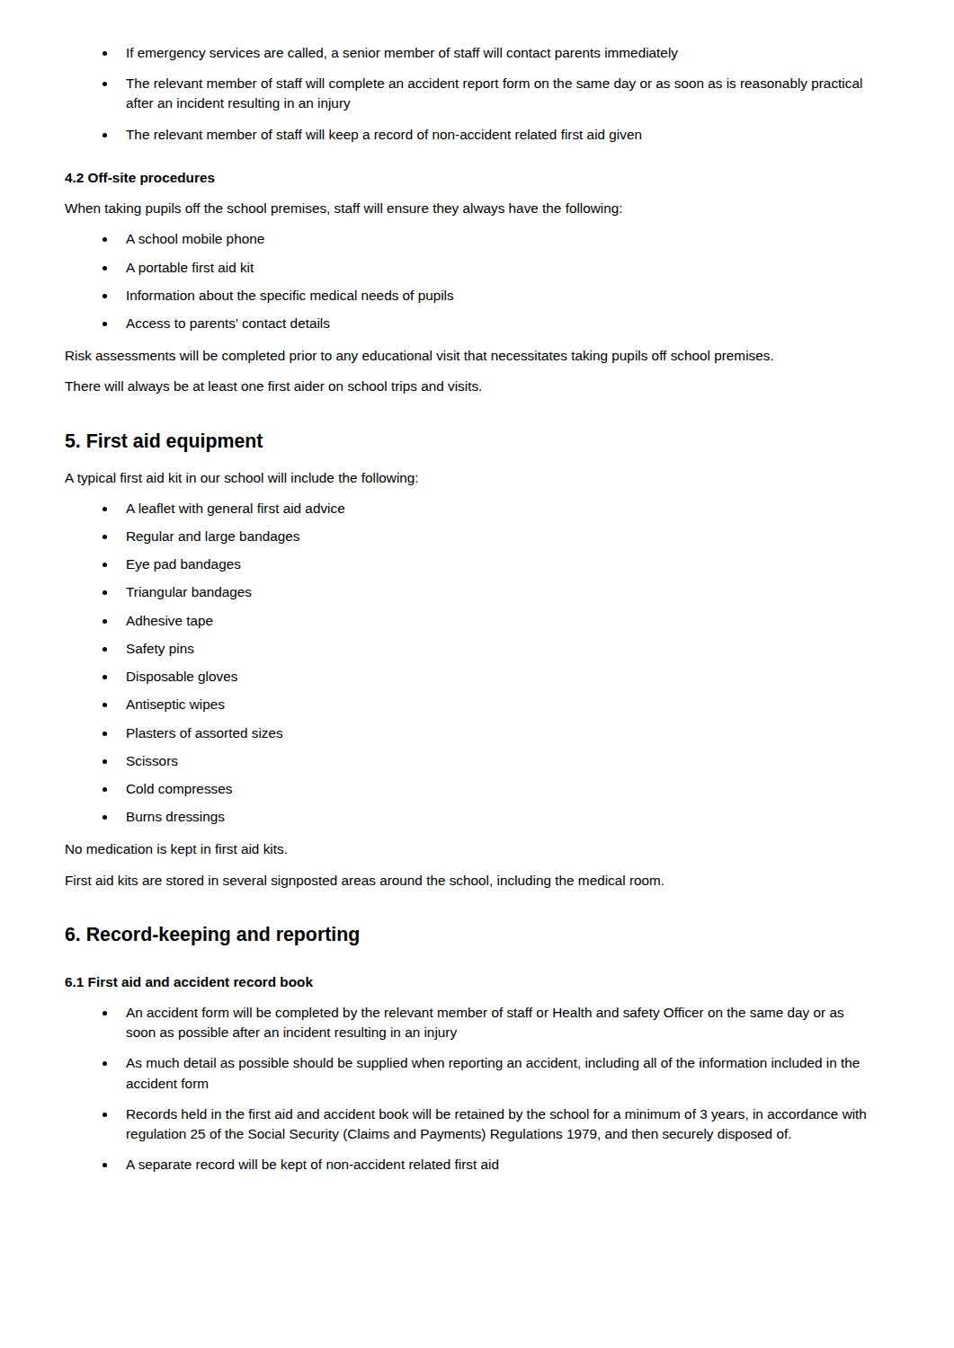If emergency services are called, a senior member of staff will contact parents immediately
The relevant member of staff will complete an accident report form on the same day or as soon as is reasonably practical after an incident resulting in an injury
The relevant member of staff will keep a record of non-accident related first aid given
4.2 Off-site procedures
When taking pupils off the school premises, staff will ensure they always have the following:
A school mobile phone
A portable first aid kit
Information about the specific medical needs of pupils
Access to parents’ contact details
Risk assessments will be completed prior to any educational visit that necessitates taking pupils off school premises.
There will always be at least one first aider on school trips and visits.
5. First aid equipment
A typical first aid kit in our school will include the following:
A leaflet with general first aid advice
Regular and large bandages
Eye pad bandages
Triangular bandages
Adhesive tape
Safety pins
Disposable gloves
Antiseptic wipes
Plasters of assorted sizes
Scissors
Cold compresses
Burns dressings
No medication is kept in first aid kits.
First aid kits are stored in several signposted areas around the school, including the medical room.
6. Record-keeping and reporting
6.1 First aid and accident record book
An accident form will be completed by the relevant member of staff or Health and safety Officer on the same day or as soon as possible after an incident resulting in an injury
As much detail as possible should be supplied when reporting an accident, including all of the information included in the accident form
Records held in the first aid and accident book will be retained by the school for a minimum of 3 years, in accordance with regulation 25 of the Social Security (Claims and Payments) Regulations 1979, and then securely disposed of.
A separate record will be kept of non-accident related first aid